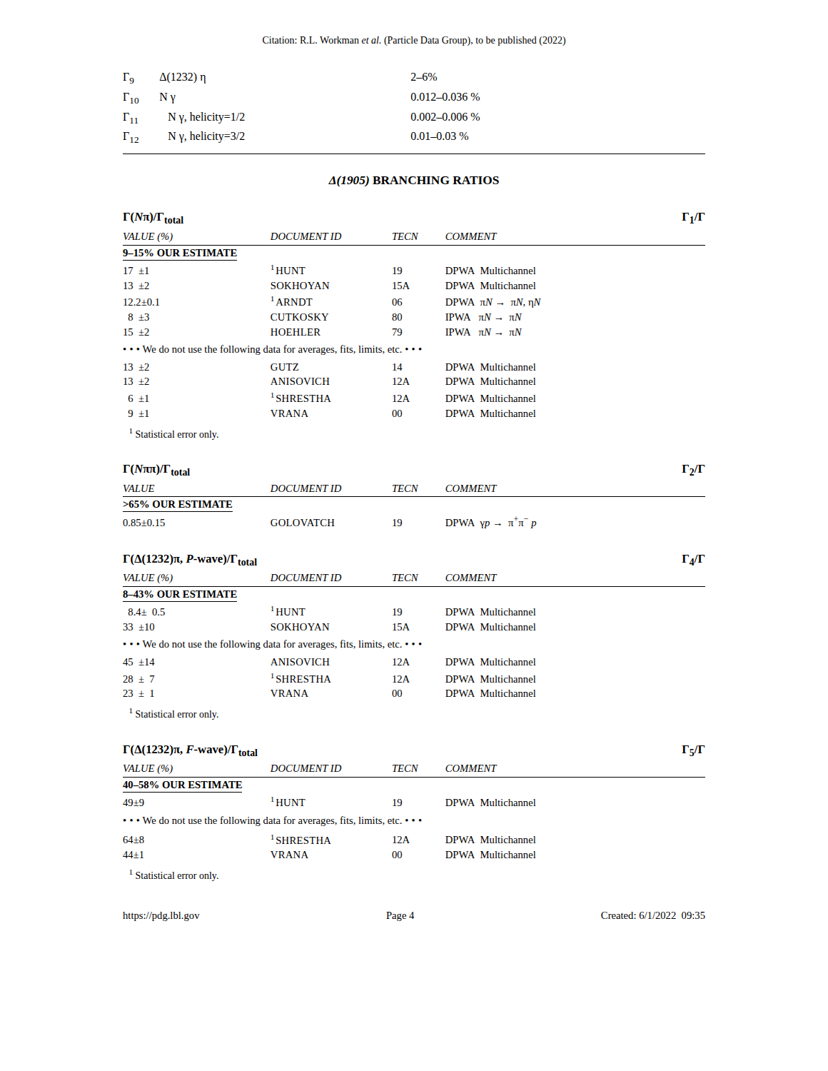Citation: R.L. Workman et al. (Particle Data Group), to be published (2022)
| Γ 9 | Δ(1232) η | 2–6% |
| Γ 10 | N γ | 0.012–0.036 % |
| Γ 11 | N γ, helicity=1/2 | 0.002–0.006 % |
| Γ 12 | N γ, helicity=3/2 | 0.01–0.03 % |
Δ(1905) BRANCHING RATIOS
Γ(Nπ)/Γtotal Γ1/Γ
| VALUE (%) | DOCUMENT ID | TECN | COMMENT |
| --- | --- | --- | --- |
| 9–15% OUR ESTIMATE | | | |
| 17 ±1 | 1 HUNT | 19 | DPWA Multichannel |
| 13 ±2 | SOKHOYAN | 15A | DPWA Multichannel |
| 12.2±0.1 | 1 ARNDT | 06 | DPWA π N → π N , η N |
| 8 ±3 | CUTKOSKY | 80 | IPWA π N → π N |
| 15 ±2 | HOEHLER | 79 | IPWA π N → π N |
| • • • We do not use the following data for averages, fits, limits, etc. • • • |
| 13 ±2 | GUTZ | 14 | DPWA Multichannel |
| 13 ±2 | ANISOVICH | 12A | DPWA Multichannel |
| 6 ±1 | 1 SHRESTHA | 12A | DPWA Multichannel |
| 9 ±1 | VRANA | 00 | DPWA Multichannel |
1 Statistical error only.
Γ(Nππ)/Γtotal Γ2/Γ
| VALUE | DOCUMENT ID | TECN | COMMENT |
| --- | --- | --- | --- |
| >65% OUR ESTIMATE | | | |
| 0.85±0.15 | GOLOVATCH | 19 | DPWA γ p → π + π − p |
Γ(Δ(1232)π, P-wave)/Γtotal Γ4/Γ
| VALUE (%) | DOCUMENT ID | TECN | COMMENT |
| --- | --- | --- | --- |
| 8–43% OUR ESTIMATE | | | |
| 8.4± 0.5 | 1 HUNT | 19 | DPWA Multichannel |
| 33 ±10 | SOKHOYAN | 15A | DPWA Multichannel |
| • • • We do not use the following data for averages, fits, limits, etc. • • • |
| 45 ±14 | ANISOVICH | 12A | DPWA Multichannel |
| 28 ± 7 | 1 SHRESTHA | 12A | DPWA Multichannel |
| 23 ± 1 | VRANA | 00 | DPWA Multichannel |
1 Statistical error only.
Γ(Δ(1232)π, F-wave)/Γtotal Γ5/Γ
| VALUE (%) | DOCUMENT ID | TECN | COMMENT |
| --- | --- | --- | --- |
| 40–58% OUR ESTIMATE | | | |
| 49±9 | 1 HUNT | 19 | DPWA Multichannel |
| • • • We do not use the following data for averages, fits, limits, etc. • • • |
| 64±8 | 1 SHRESTHA | 12A | DPWA Multichannel |
| 44±1 | VRANA | 00 | DPWA Multichannel |
1 Statistical error only.
https://pdg.lbl.gov Page 4 Created: 6/1/2022 09:35